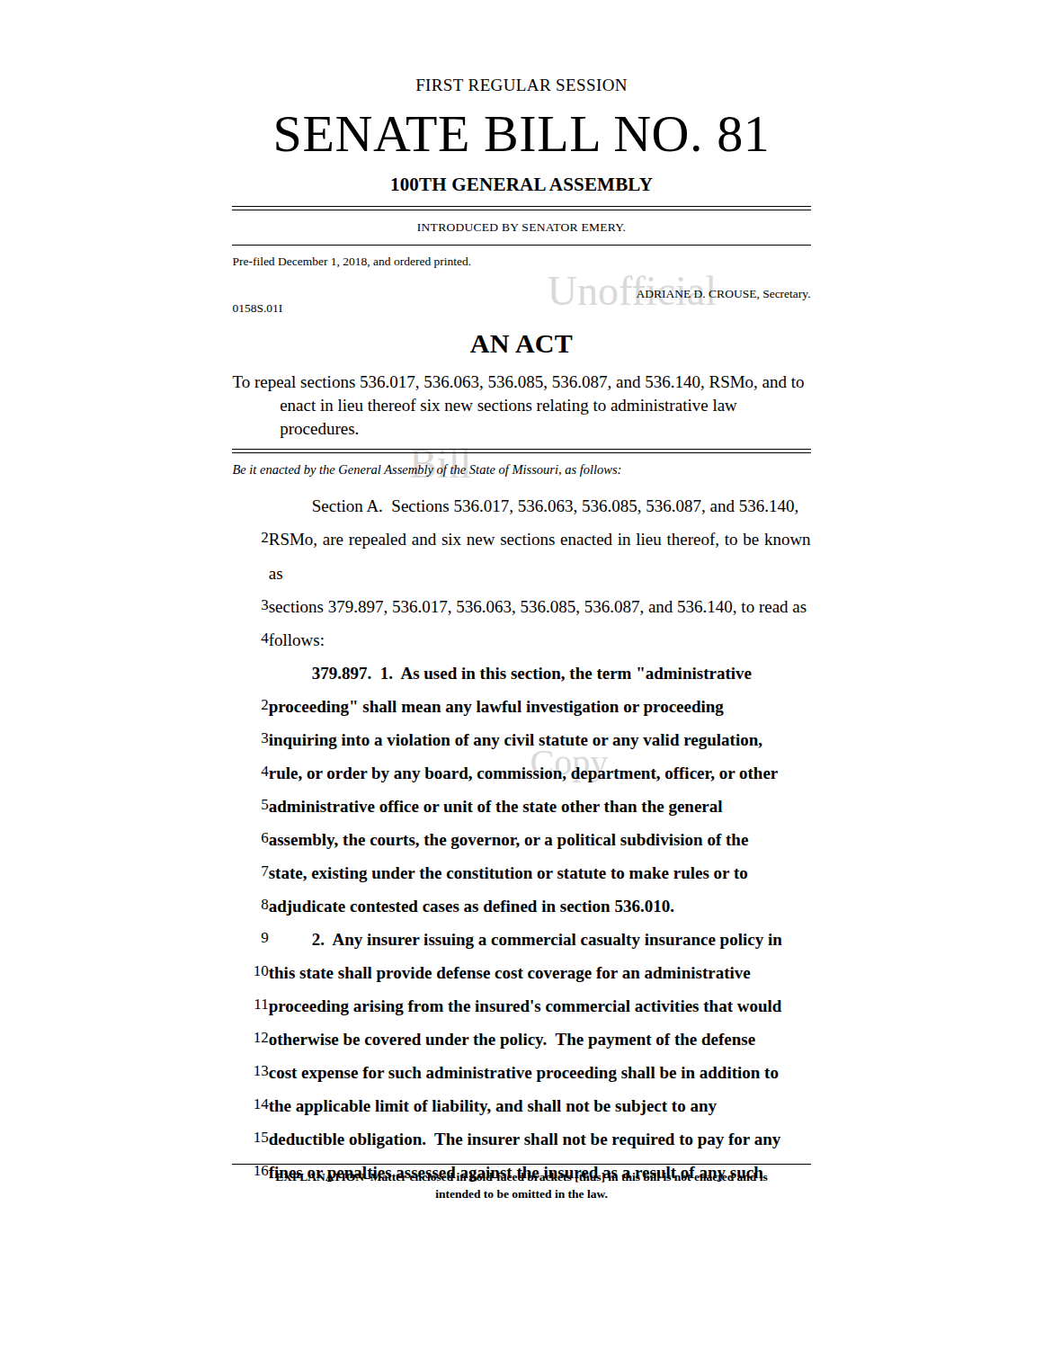Unofficial
Bill
Copy
FIRST REGULAR SESSION
SENATE BILL NO. 81
100TH GENERAL ASSEMBLY
INTRODUCED BY SENATOR EMERY.
Pre-filed December 1, 2018, and ordered printed.
ADRIANE D. CROUSE, Secretary.
0158S.01I
AN ACT
To repeal sections 536.017, 536.063, 536.085, 536.087, and 536.140, RSMo, and to enact in lieu thereof six new sections relating to administrative law procedures.
Be it enacted by the General Assembly of the State of Missouri, as follows:
| | Section A. Sections 536.017, 536.063, 536.085, 536.087, and 536.140, |
| 2 | RSMo, are repealed and six new sections enacted in lieu thereof, to be known as |
| 3 | sections 379.897, 536.017, 536.063, 536.085, 536.087, and 536.140, to read as |
| 4 | follows: |
| | 379.897. 1. As used in this section, the term "administrative |
| 2 | proceeding" shall mean any lawful investigation or proceeding |
| 3 | inquiring into a violation of any civil statute or any valid regulation, |
| 4 | rule, or order by any board, commission, department, officer, or other |
| 5 | administrative office or unit of the state other than the general |
| 6 | assembly, the courts, the governor, or a political subdivision of the |
| 7 | state, existing under the constitution or statute to make rules or to |
| 8 | adjudicate contested cases as defined in section 536.010. |
| 9 | 2. Any insurer issuing a commercial casualty insurance policy in |
| 10 | this state shall provide defense cost coverage for an administrative |
| 11 | proceeding arising from the insured's commercial activities that would |
| 12 | otherwise be covered under the policy. The payment of the defense |
| 13 | cost expense for such administrative proceeding shall be in addition to |
| 14 | the applicable limit of liability, and shall not be subject to any |
| 15 | deductible obligation. The insurer shall not be required to pay for any |
| 16 | fines or penalties assessed against the insured as a result of any such |
EXPLANATION–Matter enclosed in bold-faced brackets [thus] in this bill is not enacted and is
intended to be omitted in the law.